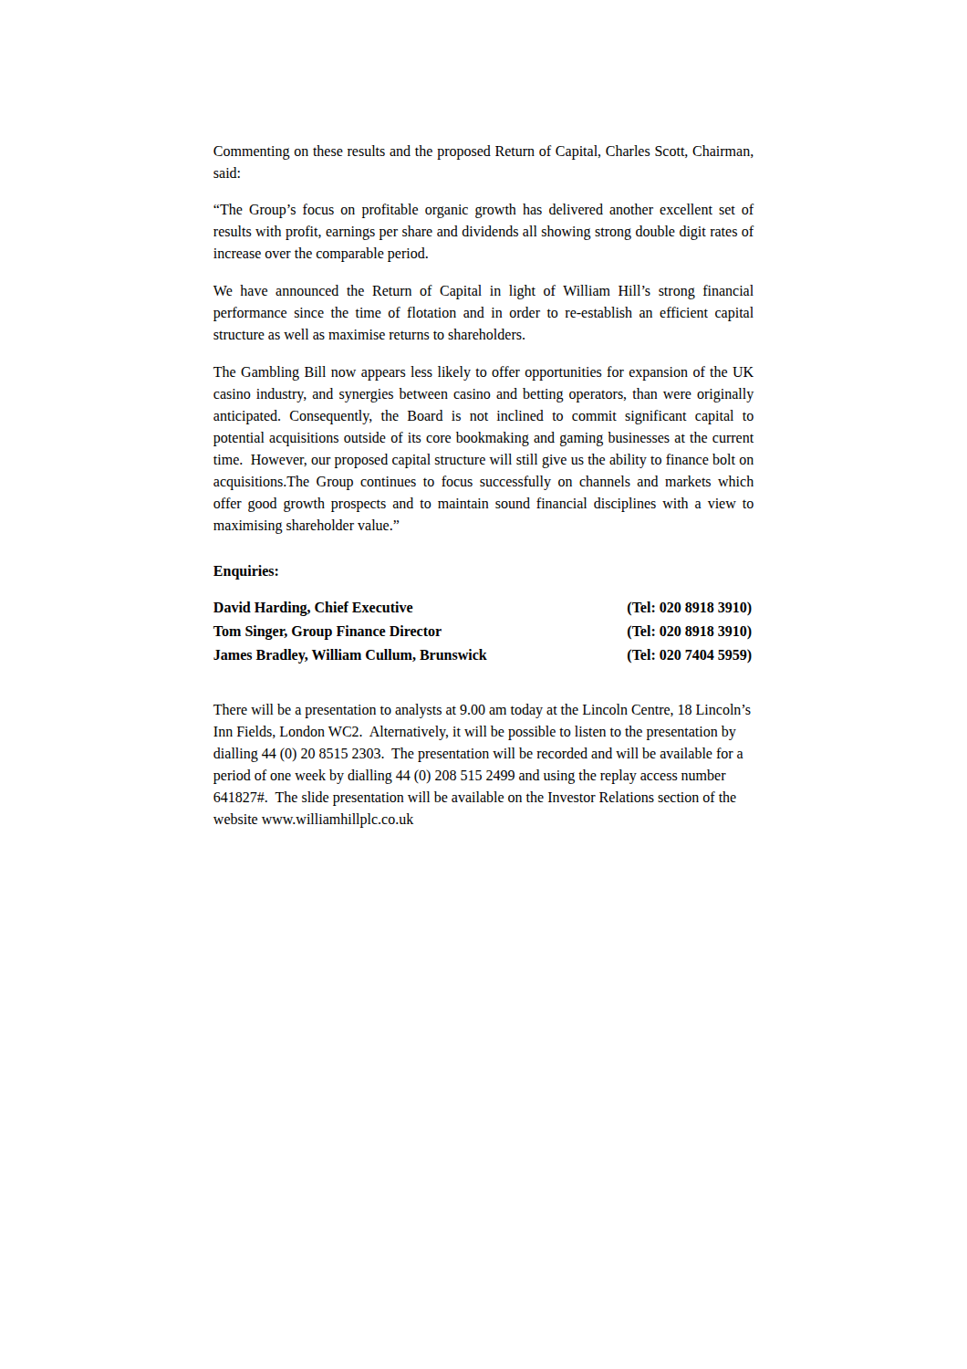Commenting on these results and the proposed Return of Capital, Charles Scott, Chairman, said:
“The Group’s focus on profitable organic growth has delivered another excellent set of results with profit, earnings per share and dividends all showing strong double digit rates of increase over the comparable period.
We have announced the Return of Capital in light of William Hill’s strong financial performance since the time of flotation and in order to re-establish an efficient capital structure as well as maximise returns to shareholders.
The Gambling Bill now appears less likely to offer opportunities for expansion of the UK casino industry, and synergies between casino and betting operators, than were originally anticipated. Consequently, the Board is not inclined to commit significant capital to potential acquisitions outside of its core bookmaking and gaming businesses at the current time. However, our proposed capital structure will still give us the ability to finance bolt on acquisitions.The Group continues to focus successfully on channels and markets which offer good growth prospects and to maintain sound financial disciplines with a view to maximising shareholder value.”
Enquiries:
| David Harding, Chief Executive | (Tel: 020 8918 3910) |
| Tom Singer, Group Finance Director | (Tel: 020 8918 3910) |
| James Bradley, William Cullum, Brunswick | (Tel: 020 7404 5959) |
There will be a presentation to analysts at 9.00 am today at the Lincoln Centre, 18 Lincoln’s Inn Fields, London WC2. Alternatively, it will be possible to listen to the presentation by dialling 44 (0) 20 8515 2303. The presentation will be recorded and will be available for a period of one week by dialling 44 (0) 208 515 2499 and using the replay access number 641827#. The slide presentation will be available on the Investor Relations section of the website www.williamhillplc.co.uk